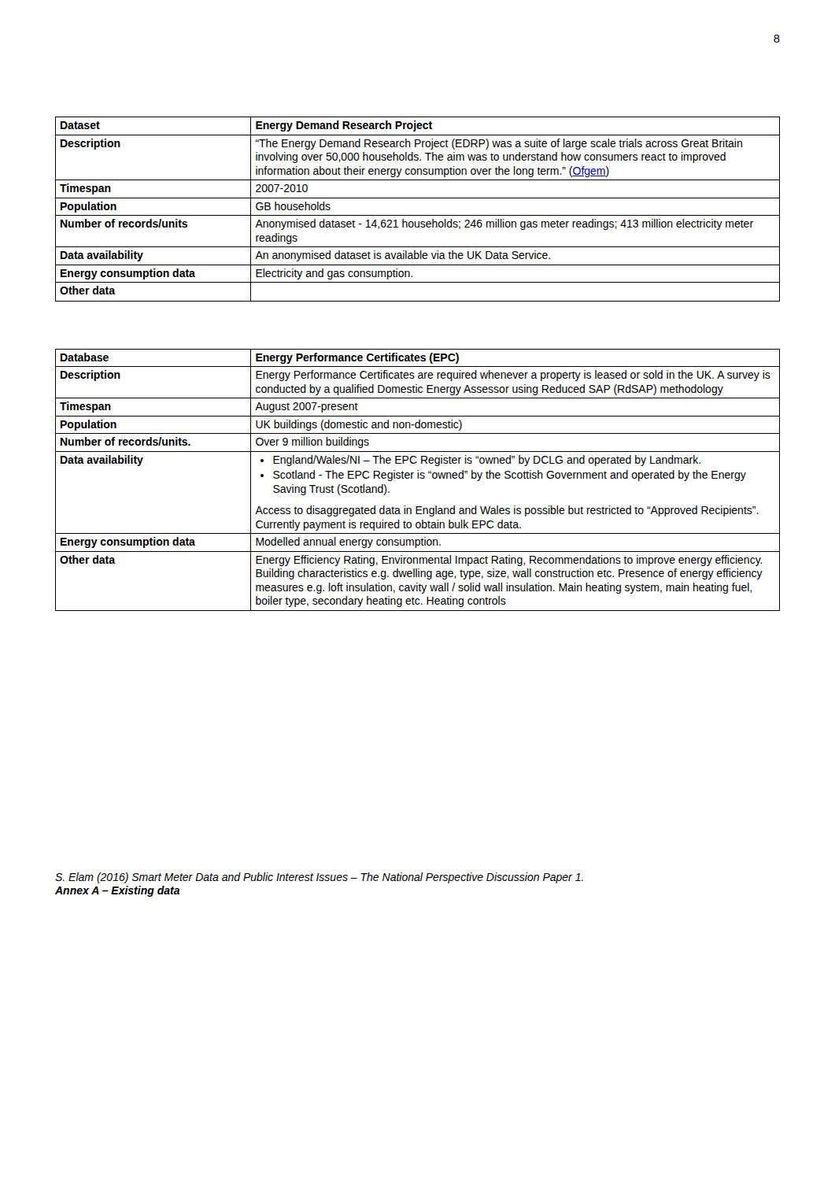8
| Dataset | Energy Demand Research Project |
| Description | “The Energy Demand Research Project (EDRP) was a suite of large scale trials across Great Britain involving over 50,000 households. The aim was to understand how consumers react to improved information about their energy consumption over the long term.” ( Ofgem ) |
| Timespan | 2007-2010 |
| Population | GB households |
| Number of records/units | Anonymised dataset - 14,621 households; 246 million gas meter readings; 413 million electricity meter readings |
| Data availability | An anonymised dataset is available via the UK Data Service. |
| Energy consumption data | Electricity and gas consumption. |
| Other data | |
| Database | Energy Performance Certificates (EPC) |
| Description | Energy Performance Certificates are required whenever a property is leased or sold in the UK. A survey is conducted by a qualified Domestic Energy Assessor using Reduced SAP (RdSAP) methodology |
| Timespan | August 2007-present |
| Population | UK buildings (domestic and non-domestic) |
| Number of records/units. | Over 9 million buildings |
| Data availability | England/Wales/NI – The EPC Register is “owned” by DCLG and operated by Landmark. Scotland - The EPC Register is “owned” by the Scottish Government and operated by the Energy Saving Trust (Scotland). Access to disaggregated data in England and Wales is possible but restricted to “Approved Recipients”. Currently payment is required to obtain bulk EPC data. |
| Energy consumption data | Modelled annual energy consumption. |
| Other data | Energy Efficiency Rating, Environmental Impact Rating, Recommendations to improve energy efficiency. Building characteristics e.g. dwelling age, type, size, wall construction etc. Presence of energy efficiency measures e.g. loft insulation, cavity wall / solid wall insulation. Main heating system, main heating fuel, boiler type, secondary heating etc. Heating controls |
S. Elam (2016) Smart Meter Data and Public Interest Issues – The National Perspective Discussion Paper 1.
Annex A – Existing data